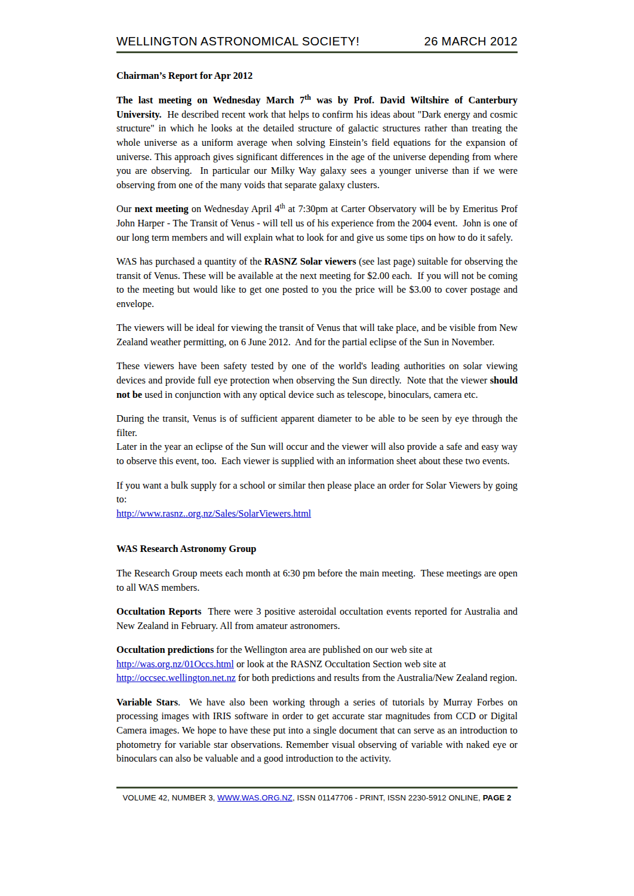WELLINGTON ASTRONOMICAL SOCIETY! 26 MARCH 2012
Chairman’s Report for Apr 2012
The last meeting on Wednesday March 7th was by Prof. David Wiltshire of Canterbury University. He described recent work that helps to confirm his ideas about "Dark energy and cosmic structure" in which he looks at the detailed structure of galactic structures rather than treating the whole universe as a uniform average when solving Einstein’s field equations for the expansion of universe. This approach gives significant differences in the age of the universe depending from where you are observing. In particular our Milky Way galaxy sees a younger universe than if we were observing from one of the many voids that separate galaxy clusters.
Our next meeting on Wednesday April 4th at 7:30pm at Carter Observatory will be by Emeritus Prof John Harper - The Transit of Venus - will tell us of his experience from the 2004 event. John is one of our long term members and will explain what to look for and give us some tips on how to do it safely.
WAS has purchased a quantity of the RASNZ Solar viewers (see last page) suitable for observing the transit of Venus. These will be available at the next meeting for $2.00 each. If you will not be coming to the meeting but would like to get one posted to you the price will be $3.00 to cover postage and envelope.
The viewers will be ideal for viewing the transit of Venus that will take place, and be visible from New Zealand weather permitting, on 6 June 2012. And for the partial eclipse of the Sun in November.
These viewers have been safety tested by one of the world's leading authorities on solar viewing devices and provide full eye protection when observing the Sun directly. Note that the viewer should not be used in conjunction with any optical device such as telescope, binoculars, camera etc.
During the transit, Venus is of sufficient apparent diameter to be able to be seen by eye through the filter.
Later in the year an eclipse of the Sun will occur and the viewer will also provide a safe and easy way to observe this event, too. Each viewer is supplied with an information sheet about these two events.
If you want a bulk supply for a school or similar then please place an order for Solar Viewers by going to:
http://www.rasnz..org.nz/Sales/SolarViewers.html
WAS Research Astronomy Group
The Research Group meets each month at 6:30 pm before the main meeting. These meetings are open to all WAS members.
Occultation Reports There were 3 positive asteroidal occultation events reported for Australia and New Zealand in February. All from amateur astronomers.
Occultation predictions for the Wellington area are published on our web site at
http://was.org.nz/01Occs.html or look at the RASNZ Occultation Section web site at
http://occsec.wellington.net.nz for both predictions and results from the Australia/New Zealand region.
Variable Stars. We have also been working through a series of tutorials by Murray Forbes on processing images with IRIS software in order to get accurate star magnitudes from CCD or Digital Camera images. We hope to have these put into a single document that can serve as an introduction to photometry for variable star observations. Remember visual observing of variable with naked eye or binoculars can also be valuable and a good introduction to the activity.
VOLUME 42, NUMBER 3, WWW.WAS.ORG.NZ, ISSN 01147706 - PRINT, ISSN 2230-5912 ONLINE, PAGE 2